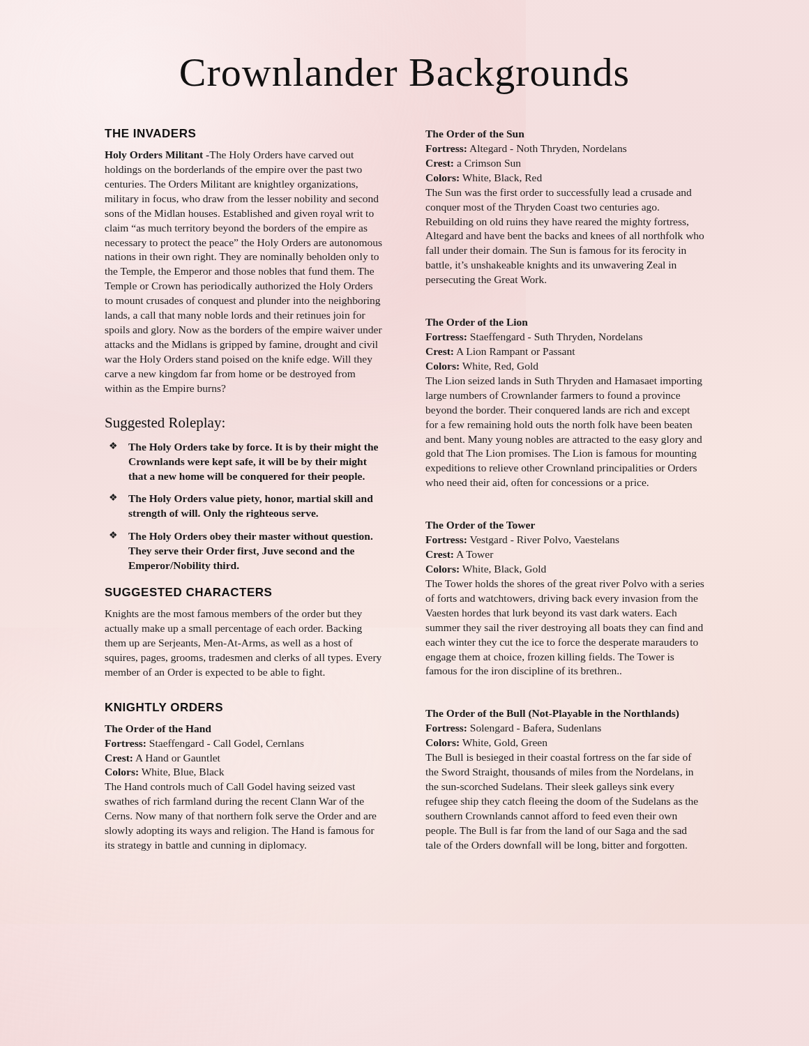Crownlander Backgrounds
THE INVADERS
Holy Orders Militant -The Holy Orders have carved out holdings on the borderlands of the empire over the past two centuries. The Orders Militant are knightley organizations, military in focus, who draw from the lesser nobility and second sons of the Midlan houses. Established and given royal writ to claim “as much territory beyond the borders of the empire as necessary to protect the peace” the Holy Orders are autonomous nations in their own right. They are nominally beholden only to the Temple, the Emperor and those nobles that fund them. The Temple or Crown has periodically authorized the Holy Orders to mount crusades of conquest and plunder into the neighboring lands, a call that many noble lords and their retinues join for spoils and glory. Now as the borders of the empire waiver under attacks and the Midlans is gripped by famine, drought and civil war the Holy Orders stand poised on the knife edge. Will they carve a new kingdom far from home or be destroyed from within as the Empire burns?
Suggested Roleplay:
The Holy Orders take by force. It is by their might the Crownlands were kept safe, it will be by their might that a new home will be conquered for their people.
The Holy Orders value piety, honor, martial skill and strength of will. Only the righteous serve.
The Holy Orders obey their master without question. They serve their Order first, Juve second and the Emperor/Nobility third.
SUGGESTED CHARACTERS
Knights are the most famous members of the order but they actually make up a small percentage of each order. Backing them up are Serjeants, Men-At-Arms, as well as a host of squires, pages, grooms, tradesmen and clerks of all types. Every member of an Order is expected to be able to fight.
KNIGHTLY ORDERS
The Order of the Hand
Fortress: Staeffengard - Call Godel, Cernlans
Crest: A Hand or Gauntlet
Colors: White, Blue, Black
The Hand controls much of Call Godel having seized vast swathes of rich farmland during the recent Clann War of the Cerns. Now many of that northern folk serve the Order and are slowly adopting its ways and religion. The Hand is famous for its strategy in battle and cunning in diplomacy.
The Order of the Sun
Fortress: Altegard - Noth Thryden, Nordelans
Crest: a Crimson Sun
Colors: White, Black, Red
The Sun was the first order to successfully lead a crusade and conquer most of the Thryden Coast two centuries ago. Rebuilding on old ruins they have reared the mighty fortress, Altegard and have bent the backs and knees of all northfolk who fall under their domain. The Sun is famous for its ferocity in battle, it’s unshakeable knights and its unwavering Zeal in persecuting the Great Work.
The Order of the Lion
Fortress: Staeffengard - Suth Thryden, Nordelans
Crest: A Lion Rampant or Passant
Colors: White, Red, Gold
The Lion seized lands in Suth Thryden and Hamasaet importing large numbers of Crownlander farmers to found a province beyond the border. Their conquered lands are rich and except for a few remaining hold outs the north folk have been beaten and bent. Many young nobles are attracted to the easy glory and gold that The Lion promises. The Lion is famous for mounting expeditions to relieve other Crownland principalities or Orders who need their aid, often for concessions or a price.
The Order of the Tower
Fortress: Vestgard - River Polvo, Vaestelans
Crest: A Tower
Colors: White, Black, Gold
The Tower holds the shores of the great river Polvo with a series of forts and watchtowers, driving back every invasion from the Vaesten hordes that lurk beyond its vast dark waters. Each summer they sail the river destroying all boats they can find and each winter they cut the ice to force the desperate marauders to engage them at choice, frozen killing fields. The Tower is famous for the iron discipline of its brethren..
The Order of the Bull (Not-Playable in the Northlands)
Fortress: Solengard - Bafera, Sudenlans
Colors: White, Gold, Green
The Bull is besieged in their coastal fortress on the far side of the Sword Straight, thousands of miles from the Nordelans, in the sun-scorched Sudelans. Their sleek galleys sink every refugee ship they catch fleeing the doom of the Sudelans as the southern Crownlands cannot afford to feed even their own people. The Bull is far from the land of our Saga and the sad tale of the Orders downfall will be long, bitter and forgotten.